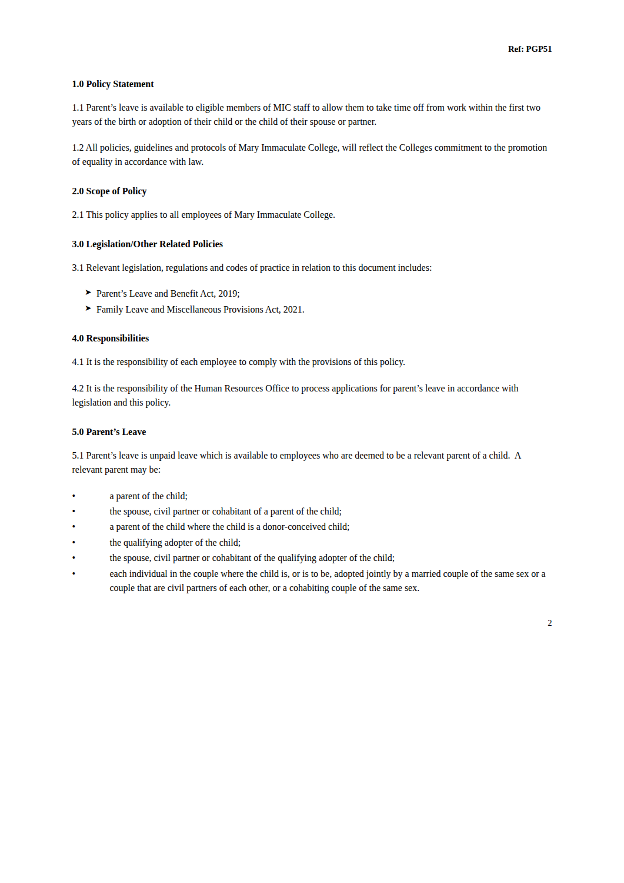Ref: PGP51
1.0 Policy Statement
1.1 Parent’s leave is available to eligible members of MIC staff to allow them to take time off from work within the first two years of the birth or adoption of their child or the child of their spouse or partner.
1.2 All policies, guidelines and protocols of Mary Immaculate College, will reflect the Colleges commitment to the promotion of equality in accordance with law.
2.0 Scope of Policy
2.1 This policy applies to all employees of Mary Immaculate College.
3.0 Legislation/Other Related Policies
3.1 Relevant legislation, regulations and codes of practice in relation to this document includes:
Parent’s Leave and Benefit Act, 2019;
Family Leave and Miscellaneous Provisions Act, 2021.
4.0 Responsibilities
4.1 It is the responsibility of each employee to comply with the provisions of this policy.
4.2 It is the responsibility of the Human Resources Office to process applications for parent’s leave in accordance with legislation and this policy.
5.0 Parent’s Leave
5.1 Parent’s leave is unpaid leave which is available to employees who are deemed to be a relevant parent of a child. A relevant parent may be:
a parent of the child;
the spouse, civil partner or cohabitant of a parent of the child;
a parent of the child where the child is a donor-conceived child;
the qualifying adopter of the child;
the spouse, civil partner or cohabitant of the qualifying adopter of the child;
each individual in the couple where the child is, or is to be, adopted jointly by a married couple of the same sex or a couple that are civil partners of each other, or a cohabiting couple of the same sex.
2